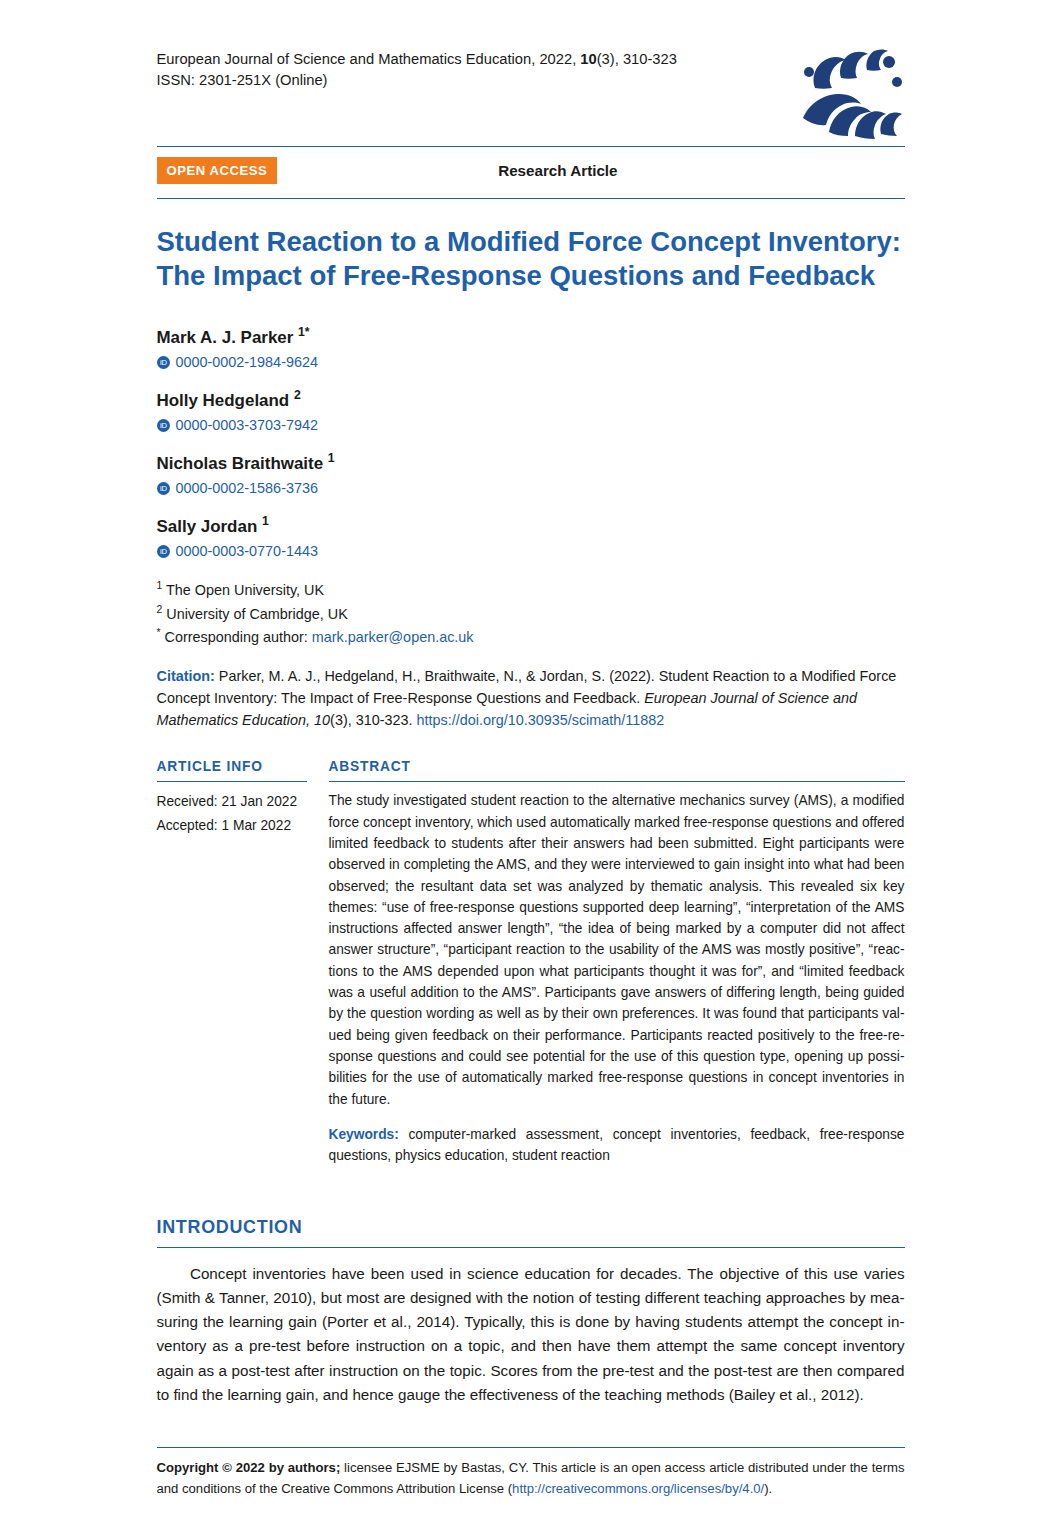European Journal of Science and Mathematics Education, 2022, 10(3), 310-323
ISSN: 2301-251X (Online)
OPEN ACCESS Research Article
Student Reaction to a Modified Force Concept Inventory: The Impact of Free-Response Questions and Feedback
Mark A. J. Parker 1*
iD 0000-0002-1984-9624
Holly Hedgeland 2
iD 0000-0003-3703-7942
Nicholas Braithwaite 1
iD 0000-0002-1586-3736
Sally Jordan 1
iD 0000-0003-0770-1443
1 The Open University, UK
2 University of Cambridge, UK
* Corresponding author: mark.parker@open.ac.uk
Citation: Parker, M. A. J., Hedgeland, H., Braithwaite, N., & Jordan, S. (2022). Student Reaction to a Modified Force Concept Inventory: The Impact of Free-Response Questions and Feedback. European Journal of Science and Mathematics Education, 10(3), 310-323. https://doi.org/10.30935/scimath/11882
ARTICLE INFO
ABSTRACT
Received: 21 Jan 2022
Accepted: 1 Mar 2022
The study investigated student reaction to the alternative mechanics survey (AMS), a modified force concept inventory, which used automatically marked free-response questions and offered limited feedback to students after their answers had been submitted. Eight participants were observed in completing the AMS, and they were interviewed to gain insight into what had been observed; the resultant data set was analyzed by thematic analysis. This revealed six key themes: “use of free-response questions supported deep learning”, “interpretation of the AMS instructions affected answer length”, “the idea of being marked by a computer did not affect answer structure”, “participant reaction to the usability of the AMS was mostly positive”, “reactions to the AMS depended upon what participants thought it was for”, and “limited feedback was a useful addition to the AMS”. Participants gave answers of differing length, being guided by the question wording as well as by their own preferences. It was found that participants valued being given feedback on their performance. Participants reacted positively to the free-response questions and could see potential for the use of this question type, opening up possibilities for the use of automatically marked free-response questions in concept inventories in the future.
Keywords: computer-marked assessment, concept inventories, feedback, free-response questions, physics education, student reaction
INTRODUCTION
Concept inventories have been used in science education for decades. The objective of this use varies (Smith & Tanner, 2010), but most are designed with the notion of testing different teaching approaches by measuring the learning gain (Porter et al., 2014). Typically, this is done by having students attempt the concept inventory as a pre-test before instruction on a topic, and then have them attempt the same concept inventory again as a post-test after instruction on the topic. Scores from the pre-test and the post-test are then compared to find the learning gain, and hence gauge the effectiveness of the teaching methods (Bailey et al., 2012).
Copyright © 2022 by authors; licensee EJSME by Bastas, CY. This article is an open access article distributed under the terms and conditions of the Creative Commons Attribution License (http://creativecommons.org/licenses/by/4.0/).